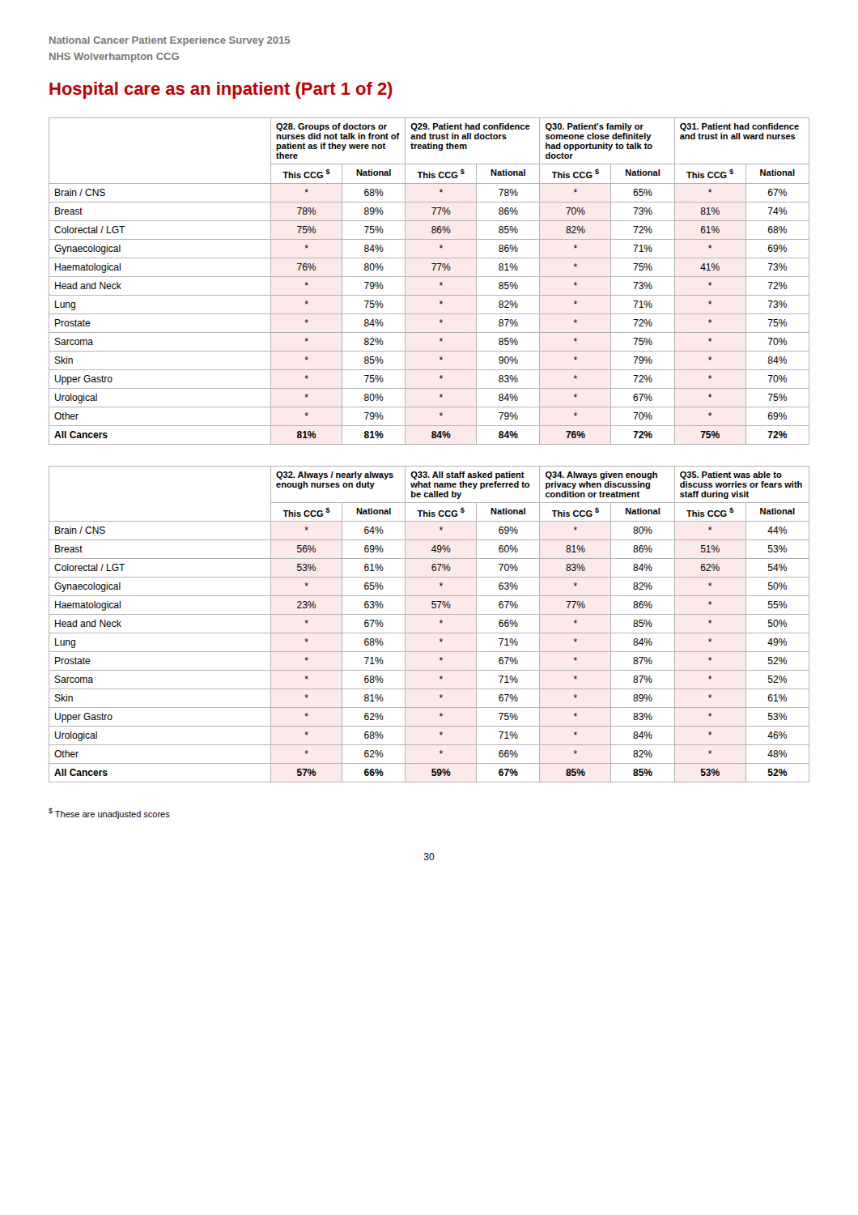National Cancer Patient Experience Survey 2015
NHS Wolverhampton CCG
Hospital care as an inpatient (Part 1 of 2)
| | Q28. Groups of doctors or nurses did not talk in front of patient as if they were not there | Q29. Patient had confidence and trust in all doctors treating them | Q30. Patient's family or someone close definitely had opportunity to talk to doctor | Q31. Patient had confidence and trust in all ward nurses |
| --- | --- | --- | --- | --- |
| This CCG $ | National | This CCG $ | National | This CCG $ | National | This CCG $ | National |
| Brain / CNS | * | 68% | * | 78% | * | 65% | * | 67% |
| Breast | 78% | 89% | 77% | 86% | 70% | 73% | 81% | 74% |
| Colorectal / LGT | 75% | 75% | 86% | 85% | 82% | 72% | 61% | 68% |
| Gynaecological | * | 84% | * | 86% | * | 71% | * | 69% |
| Haematological | 76% | 80% | 77% | 81% | * | 75% | 41% | 73% |
| Head and Neck | * | 79% | * | 85% | * | 73% | * | 72% |
| Lung | * | 75% | * | 82% | * | 71% | * | 73% |
| Prostate | * | 84% | * | 87% | * | 72% | * | 75% |
| Sarcoma | * | 82% | * | 85% | * | 75% | * | 70% |
| Skin | * | 85% | * | 90% | * | 79% | * | 84% |
| Upper Gastro | * | 75% | * | 83% | * | 72% | * | 70% |
| Urological | * | 80% | * | 84% | * | 67% | * | 75% |
| Other | * | 79% | * | 79% | * | 70% | * | 69% |
| All Cancers | 81% | 81% | 84% | 84% | 76% | 72% | 75% | 72% |
| | Q32. Always / nearly always enough nurses on duty | Q33. All staff asked patient what name they preferred to be called by | Q34. Always given enough privacy when discussing condition or treatment | Q35. Patient was able to discuss worries or fears with staff during visit |
| --- | --- | --- | --- | --- |
| This CCG $ | National | This CCG $ | National | This CCG $ | National | This CCG $ | National |
| Brain / CNS | * | 64% | * | 69% | * | 80% | * | 44% |
| Breast | 56% | 69% | 49% | 60% | 81% | 86% | 51% | 53% |
| Colorectal / LGT | 53% | 61% | 67% | 70% | 83% | 84% | 62% | 54% |
| Gynaecological | * | 65% | * | 63% | * | 82% | * | 50% |
| Haematological | 23% | 63% | 57% | 67% | 77% | 86% | * | 55% |
| Head and Neck | * | 67% | * | 66% | * | 85% | * | 50% |
| Lung | * | 68% | * | 71% | * | 84% | * | 49% |
| Prostate | * | 71% | * | 67% | * | 87% | * | 52% |
| Sarcoma | * | 68% | * | 71% | * | 87% | * | 52% |
| Skin | * | 81% | * | 67% | * | 89% | * | 61% |
| Upper Gastro | * | 62% | * | 75% | * | 83% | * | 53% |
| Urological | * | 68% | * | 71% | * | 84% | * | 46% |
| Other | * | 62% | * | 66% | * | 82% | * | 48% |
| All Cancers | 57% | 66% | 59% | 67% | 85% | 85% | 53% | 52% |
$ These are unadjusted scores
30